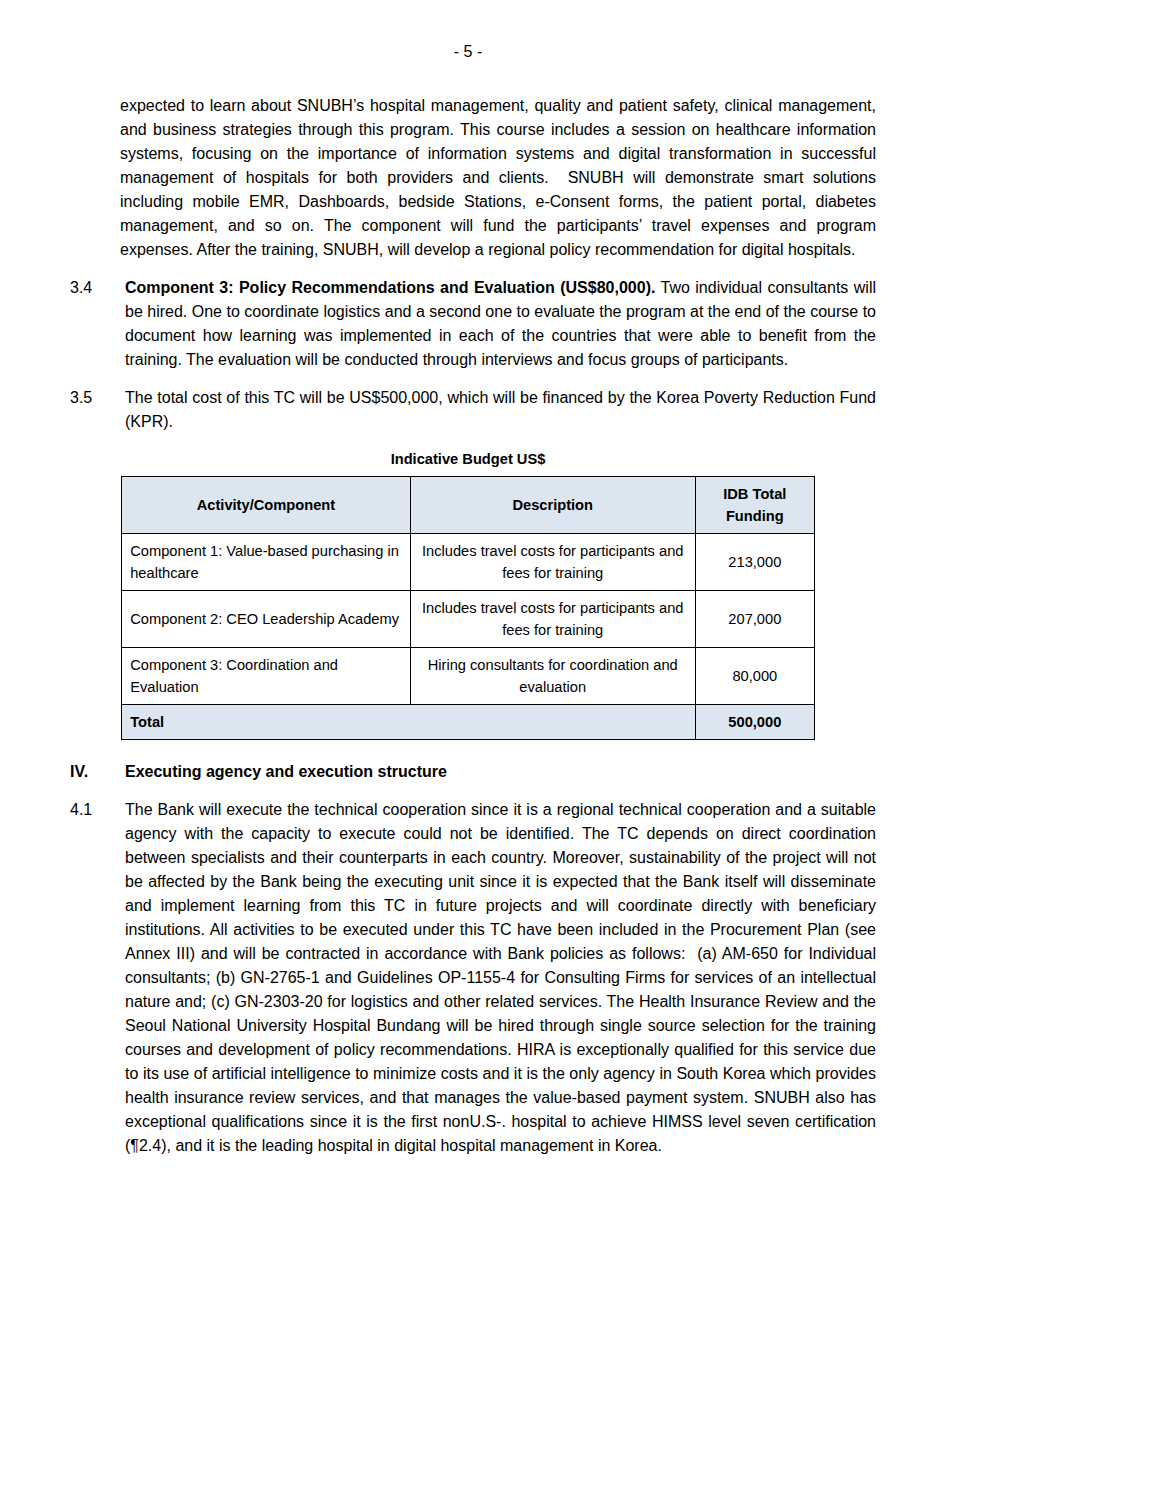- 5 -
expected to learn about SNUBH’s hospital management, quality and patient safety, clinical management, and business strategies through this program. This course includes a session on healthcare information systems, focusing on the importance of information systems and digital transformation in successful management of hospitals for both providers and clients. SNUBH will demonstrate smart solutions including mobile EMR, Dashboards, bedside Stations, e-Consent forms, the patient portal, diabetes management, and so on. The component will fund the participants’ travel expenses and program expenses. After the training, SNUBH, will develop a regional policy recommendation for digital hospitals.
3.4
Component 3: Policy Recommendations and Evaluation (US$80,000). Two individual consultants will be hired. One to coordinate logistics and a second one to evaluate the program at the end of the course to document how learning was implemented in each of the countries that were able to benefit from the training. The evaluation will be conducted through interviews and focus groups of participants.
3.5
The total cost of this TC will be US$500,000, which will be financed by the Korea Poverty Reduction Fund (KPR).
Indicative Budget US$
| Activity/Component | Description | IDB Total Funding |
| --- | --- | --- |
| Component 1: Value-based purchasing in healthcare | Includes travel costs for participants and fees for training | 213,000 |
| Component 2: CEO Leadership Academy | Includes travel costs for participants and fees for training | 207,000 |
| Component 3: Coordination and Evaluation | Hiring consultants for coordination and evaluation | 80,000 |
| Total | 500,000 |
IV.
Executing agency and execution structure
4.1
The Bank will execute the technical cooperation since it is a regional technical cooperation and a suitable agency with the capacity to execute could not be identified. The TC depends on direct coordination between specialists and their counterparts in each country. Moreover, sustainability of the project will not be affected by the Bank being the executing unit since it is expected that the Bank itself will disseminate and implement learning from this TC in future projects and will coordinate directly with beneficiary institutions. All activities to be executed under this TC have been included in the Procurement Plan (see Annex III) and will be contracted in accordance with Bank policies as follows: (a) AM-650 for Individual consultants; (b) GN-2765-1 and Guidelines OP-1155-4 for Consulting Firms for services of an intellectual nature and; (c) GN-2303-20 for logistics and other related services. The Health Insurance Review and the Seoul National University Hospital Bundang will be hired through single source selection for the training courses and development of policy recommendations. HIRA is exceptionally qualified for this service due to its use of artificial intelligence to minimize costs and it is the only agency in South Korea which provides health insurance review services, and that manages the value-based payment system. SNUBH also has exceptional qualifications since it is the first nonU.S-. hospital to achieve HIMSS level seven certification (¶2.4), and it is the leading hospital in digital hospital management in Korea.